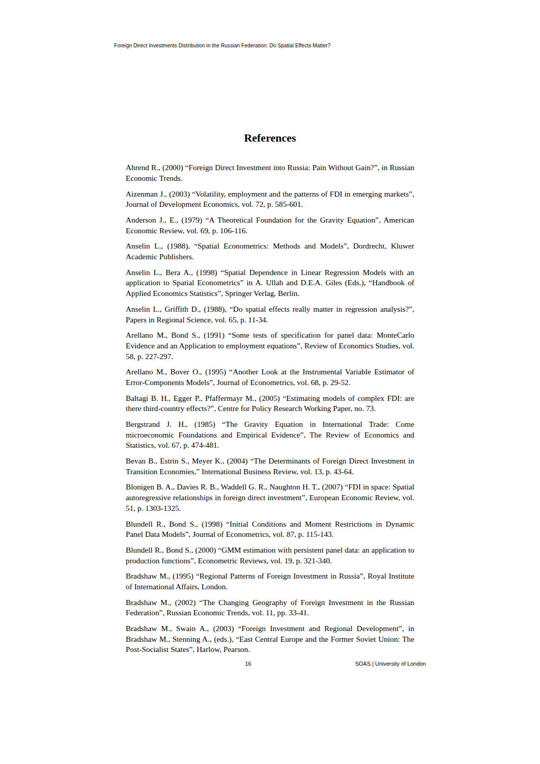Foreign Direct Investments Distribution in the Russian Federation: Do Spatial Effects Matter?
References
Ahrend R., (2000) “Foreign Direct Investment into Russia: Pain Without Gain?”, in Russian Economic Trends.
Aizenman J., (2003) “Volatility, employment and the patterns of FDI in emerging markets”, Journal of Development Economics, vol. 72, p. 585-601.
Anderson J., E., (1979) “A Theoretical Foundation for the Gravity Equation”, American Economic Review, vol. 69, p. 106-116.
Anselin L., (1988), “Spatial Econometrics: Methods and Models”, Dordrecht, Kluwer Academic Publishers.
Anselin L., Bera A., (1998) “Spatial Dependence in Linear Regression Models with an application to Spatial Econometrics” in A. Ullah and D.E.A. Giles (Eds.), “Handbook of Applied Economics Statistics”, Springer Verlag, Berlin.
Anselin L., Griffith D., (1988), “Do spatial effects really matter in regression analysis?”, Papers in Regional Science, vol. 65, p. 11-34.
Arellano M., Bond S., (1991) “Some tests of specification for panel data: MonteCarlo Evidence and an Application to employment equations”, Review of Economics Studies, vol. 58, p. 227-297.
Arellano M., Bover O., (1995) “Another Look at the Instrumental Variable Estimator of Error-Components Models”, Journal of Econometrics, vol. 68, p. 29-52.
Baltagi B. H., Egger P., Pfaffermayr M., (2005) “Estimating models of complex FDI: are there third-country effects?”, Centre for Policy Research Working Paper, no. 73.
Bergstrand J. H., (1985) “The Gravity Equation in International Trade: Come microeconomic Foundations and Empirical Evidence”, The Review of Economics and Statistics, vol. 67, p. 474-481.
Bevan B., Estrin S., Meyer K., (2004) “The Determinants of Foreign Direct Investment in Transition Economies,” International Business Review, vol. 13, p. 43-64.
Blonigen B. A., Davies R. B., Waddell G. R., Naughton H. T., (2007) “FDI in space: Spatial autoregressive relationships in foreign direct investment”, European Economic Review, vol. 51, p. 1303-1325.
Blundell R., Bond S., (1998) “Initial Conditions and Moment Restrictions in Dynamic Panel Data Models”, Journal of Econometrics, vol. 87, p. 115-143.
Blundell R., Bond S., (2000) “GMM estimation with persistent panel data: an application to production functions”, Econometric Reviews, vol. 19, p. 321-340.
Bradshaw M., (1995) “Regional Patterns of Foreign Investment in Russia”, Royal Institute of International Affairs, London.
Bradshaw M., (2002) “The Changing Geography of Foreign Investment in the Russian Federation”, Russian Economic Trends, vol. 11, pp. 33-41.
Bradshaw M., Swain A., (2003) “Foreign Investment and Regional Development”, in Bradshaw M., Stenning A., (eds.), “East Central Europe and the Former Soviet Union: The Post-Socialist States”, Harlow, Pearson.
16 SOAS | University of London